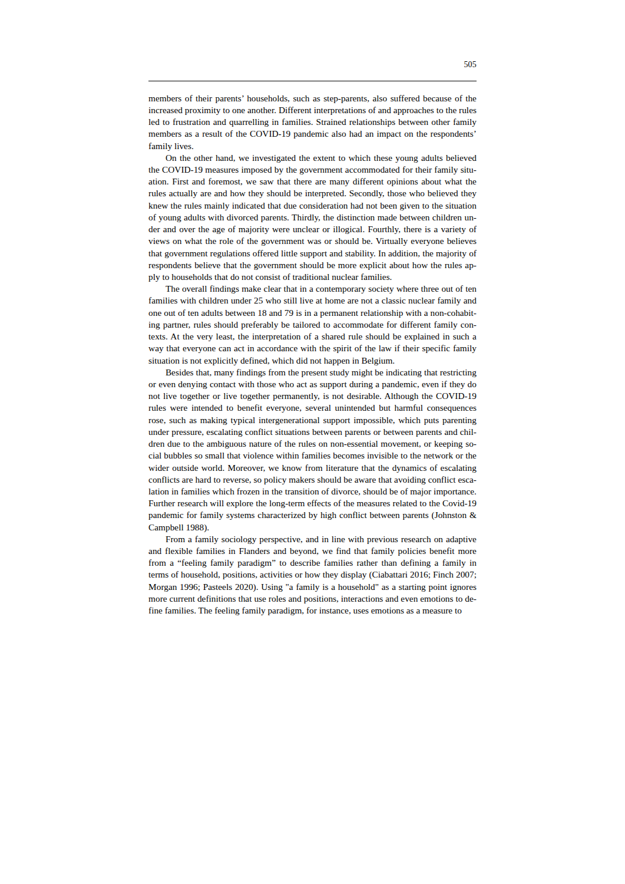505
members of their parents’ households, such as step-parents, also suffered because of the increased proximity to one another. Different interpretations of and approaches to the rules led to frustration and quarrelling in families. Strained relationships between other family members as a result of the COVID-19 pandemic also had an impact on the respondents’ family lives.
On the other hand, we investigated the extent to which these young adults believed the COVID-19 measures imposed by the government accommodated for their family situation. First and foremost, we saw that there are many different opinions about what the rules actually are and how they should be interpreted. Secondly, those who believed they knew the rules mainly indicated that due consideration had not been given to the situation of young adults with divorced parents. Thirdly, the distinction made between children under and over the age of majority were unclear or illogical. Fourthly, there is a variety of views on what the role of the government was or should be. Virtually everyone believes that government regulations offered little support and stability. In addition, the majority of respondents believe that the government should be more explicit about how the rules apply to households that do not consist of traditional nuclear families.
The overall findings make clear that in a contemporary society where three out of ten families with children under 25 who still live at home are not a classic nuclear family and one out of ten adults between 18 and 79 is in a permanent relationship with a non-cohabiting partner, rules should preferably be tailored to accommodate for different family contexts. At the very least, the interpretation of a shared rule should be explained in such a way that everyone can act in accordance with the spirit of the law if their specific family situation is not explicitly defined, which did not happen in Belgium.
Besides that, many findings from the present study might be indicating that restricting or even denying contact with those who act as support during a pandemic, even if they do not live together or live together permanently, is not desirable. Although the COVID-19 rules were intended to benefit everyone, several unintended but harmful consequences rose, such as making typical intergenerational support impossible, which puts parenting under pressure, escalating conflict situations between parents or between parents and children due to the ambiguous nature of the rules on non-essential movement, or keeping social bubbles so small that violence within families becomes invisible to the network or the wider outside world. Moreover, we know from literature that the dynamics of escalating conflicts are hard to reverse, so policy makers should be aware that avoiding conflict escalation in families which frozen in the transition of divorce, should be of major importance. Further research will explore the long-term effects of the measures related to the Covid-19 pandemic for family systems characterized by high conflict between parents (Johnston & Campbell 1988).
From a family sociology perspective, and in line with previous research on adaptive and flexible families in Flanders and beyond, we find that family policies benefit more from a “feeling family paradigm” to describe families rather than defining a family in terms of household, positions, activities or how they display (Ciabattari 2016; Finch 2007; Morgan 1996; Pasteels 2020). Using "a family is a household" as a starting point ignores more current definitions that use roles and positions, interactions and even emotions to define families. The feeling family paradigm, for instance, uses emotions as a measure to